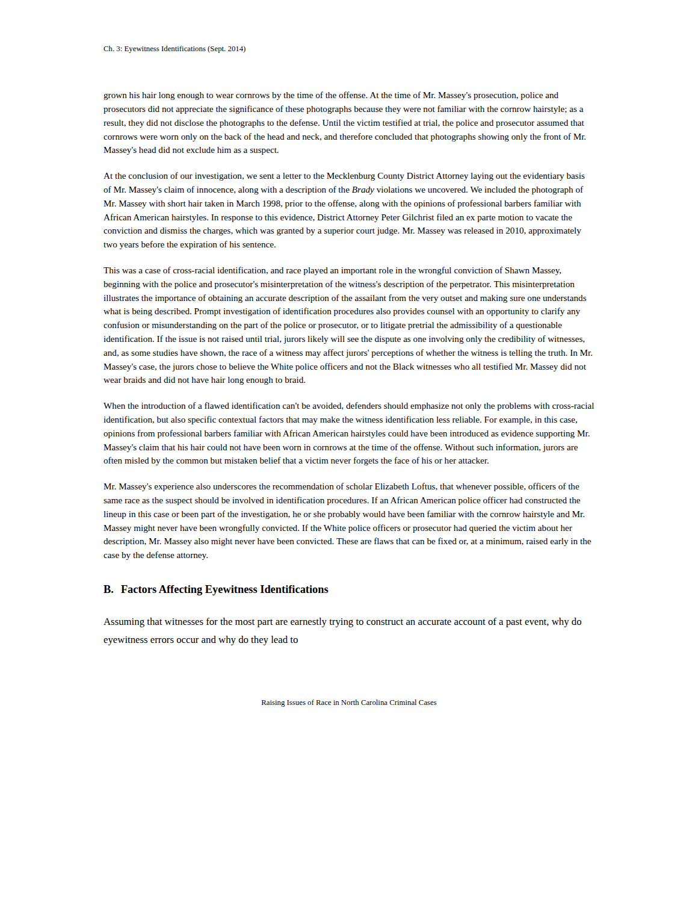Ch. 3: Eyewitness Identifications (Sept. 2014)
grown his hair long enough to wear cornrows by the time of the offense. At the time of Mr. Massey's prosecution, police and prosecutors did not appreciate the significance of these photographs because they were not familiar with the cornrow hairstyle; as a result, they did not disclose the photographs to the defense. Until the victim testified at trial, the police and prosecutor assumed that cornrows were worn only on the back of the head and neck, and therefore concluded that photographs showing only the front of Mr. Massey's head did not exclude him as a suspect.
At the conclusion of our investigation, we sent a letter to the Mecklenburg County District Attorney laying out the evidentiary basis of Mr. Massey's claim of innocence, along with a description of the Brady violations we uncovered. We included the photograph of Mr. Massey with short hair taken in March 1998, prior to the offense, along with the opinions of professional barbers familiar with African American hairstyles. In response to this evidence, District Attorney Peter Gilchrist filed an ex parte motion to vacate the conviction and dismiss the charges, which was granted by a superior court judge. Mr. Massey was released in 2010, approximately two years before the expiration of his sentence.
This was a case of cross-racial identification, and race played an important role in the wrongful conviction of Shawn Massey, beginning with the police and prosecutor's misinterpretation of the witness's description of the perpetrator. This misinterpretation illustrates the importance of obtaining an accurate description of the assailant from the very outset and making sure one understands what is being described. Prompt investigation of identification procedures also provides counsel with an opportunity to clarify any confusion or misunderstanding on the part of the police or prosecutor, or to litigate pretrial the admissibility of a questionable identification. If the issue is not raised until trial, jurors likely will see the dispute as one involving only the credibility of witnesses, and, as some studies have shown, the race of a witness may affect jurors' perceptions of whether the witness is telling the truth. In Mr. Massey's case, the jurors chose to believe the White police officers and not the Black witnesses who all testified Mr. Massey did not wear braids and did not have hair long enough to braid.
When the introduction of a flawed identification can't be avoided, defenders should emphasize not only the problems with cross-racial identification, but also specific contextual factors that may make the witness identification less reliable. For example, in this case, opinions from professional barbers familiar with African American hairstyles could have been introduced as evidence supporting Mr. Massey's claim that his hair could not have been worn in cornrows at the time of the offense. Without such information, jurors are often misled by the common but mistaken belief that a victim never forgets the face of his or her attacker.
Mr. Massey's experience also underscores the recommendation of scholar Elizabeth Loftus, that whenever possible, officers of the same race as the suspect should be involved in identification procedures. If an African American police officer had constructed the lineup in this case or been part of the investigation, he or she probably would have been familiar with the cornrow hairstyle and Mr. Massey might never have been wrongfully convicted. If the White police officers or prosecutor had queried the victim about her description, Mr. Massey also might never have been convicted. These are flaws that can be fixed or, at a minimum, raised early in the case by the defense attorney.
B. Factors Affecting Eyewitness Identifications
Assuming that witnesses for the most part are earnestly trying to construct an accurate account of a past event, why do eyewitness errors occur and why do they lead to
Raising Issues of Race in North Carolina Criminal Cases